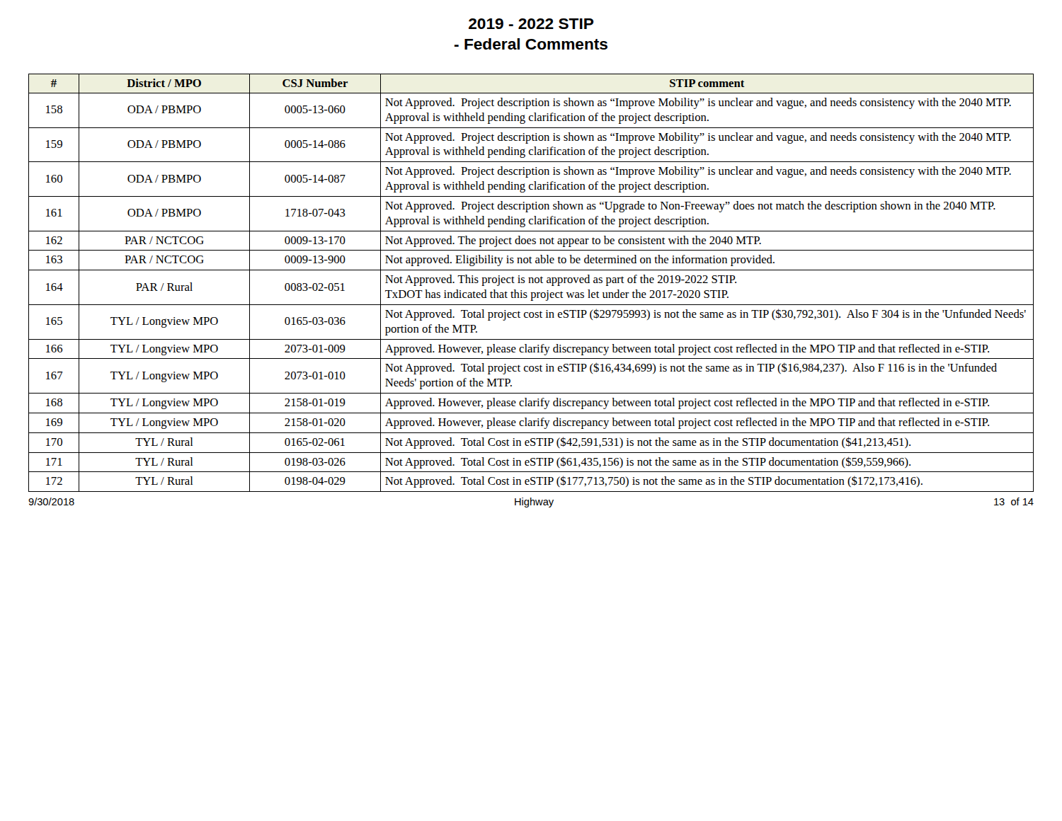2019 - 2022 STIP
- Federal Comments
| # | District / MPO | CSJ Number | STIP comment |
| --- | --- | --- | --- |
| 158 | ODA / PBMPO | 0005-13-060 | Not Approved. Project description is shown as “Improve Mobility” is unclear and vague, and needs consistency with the 2040 MTP. Approval is withheld pending clarification of the project description. |
| 159 | ODA / PBMPO | 0005-14-086 | Not Approved. Project description is shown as “Improve Mobility” is unclear and vague, and needs consistency with the 2040 MTP. Approval is withheld pending clarification of the project description. |
| 160 | ODA / PBMPO | 0005-14-087 | Not Approved. Project description is shown as “Improve Mobility” is unclear and vague, and needs consistency with the 2040 MTP. Approval is withheld pending clarification of the project description. |
| 161 | ODA / PBMPO | 1718-07-043 | Not Approved. Project description shown as “Upgrade to Non-Freeway” does not match the description shown in the 2040 MTP. Approval is withheld pending clarification of the project description. |
| 162 | PAR / NCTCOG | 0009-13-170 | Not Approved. The project does not appear to be consistent with the 2040 MTP. |
| 163 | PAR / NCTCOG | 0009-13-900 | Not approved. Eligibility is not able to be determined on the information provided. |
| 164 | PAR / Rural | 0083-02-051 | Not Approved. This project is not approved as part of the 2019-2022 STIP. TxDOT has indicated that this project was let under the 2017-2020 STIP. |
| 165 | TYL / Longview MPO | 0165-03-036 | Not Approved. Total project cost in eSTIP ($29795993) is not the same as in TIP ($30,792,301). Also F 304 is in the 'Unfunded Needs' portion of the MTP. |
| 166 | TYL / Longview MPO | 2073-01-009 | Approved. However, please clarify discrepancy between total project cost reflected in the MPO TIP and that reflected in e-STIP. |
| 167 | TYL / Longview MPO | 2073-01-010 | Not Approved. Total project cost in eSTIP ($16,434,699) is not the same as in TIP ($16,984,237). Also F 116 is in the 'Unfunded Needs' portion of the MTP. |
| 168 | TYL / Longview MPO | 2158-01-019 | Approved. However, please clarify discrepancy between total project cost reflected in the MPO TIP and that reflected in e-STIP. |
| 169 | TYL / Longview MPO | 2158-01-020 | Approved. However, please clarify discrepancy between total project cost reflected in the MPO TIP and that reflected in e-STIP. |
| 170 | TYL / Rural | 0165-02-061 | Not Approved. Total Cost in eSTIP ($42,591,531) is not the same as in the STIP documentation ($41,213,451). |
| 171 | TYL / Rural | 0198-03-026 | Not Approved. Total Cost in eSTIP ($61,435,156) is not the same as in the STIP documentation ($59,559,966). |
| 172 | TYL / Rural | 0198-04-029 | Not Approved. Total Cost in eSTIP ($177,713,750) is not the same as in the STIP documentation ($172,173,416). |
9/30/2018
Highway
13 of 14